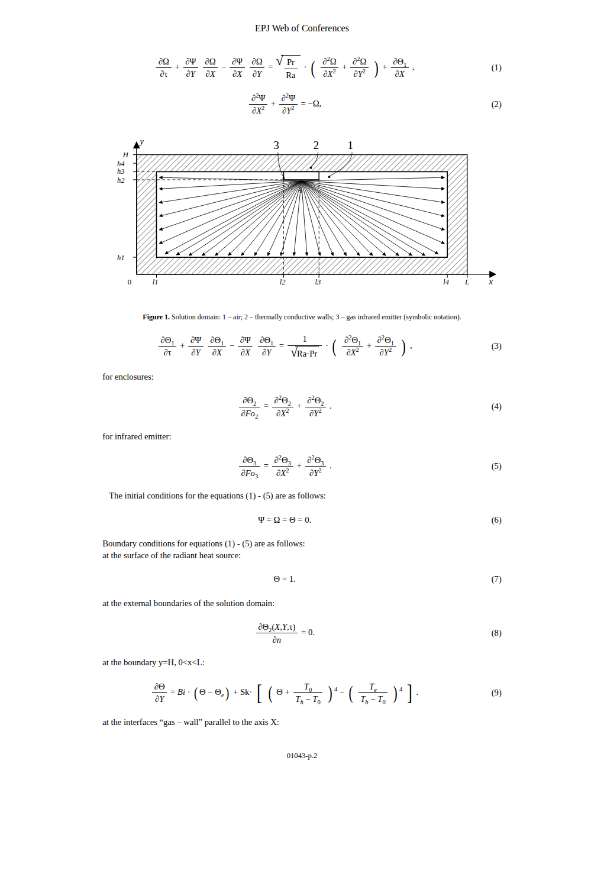EPJ Web of Conferences
∂Ω∂τ + ∂Ψ∂Y ∂Ω∂X − ∂Ψ∂X ∂Ω∂Y = Pr Ra · ( ∂2Ω∂X2 + ∂2Ω∂Y2 ) + ∂Θ1∂X ,
(1)
∂2Ψ∂X2 + ∂2Ψ∂Y2 = −Ω,
(2)
q y x 0 H h4 h3 h2 h1 l1 l2 l3 l4 L 3 2 1
Figure 1. Solution domain: 1 – air; 2 – thermally conductive walls; 3 – gas infrared emitter (symbolic notation).
∂Θ1∂τ + ∂Ψ∂Y ∂Θ1∂X − ∂Ψ∂X ∂Θ1∂Y = 1 Ra·Pr · ( ∂2Θ1∂X2 + ∂2Θ1∂Y2 ) ,
(3)
for enclosures:
∂Θ2∂Fo2 = ∂2Θ2∂X2 + ∂2Θ2∂Y2 .
(4)
for infrared emitter:
∂Θ3∂Fo3 = ∂2Θ3∂X2 + ∂2Θ3∂Y2 .
(5)
The initial conditions for the equations (1) - (5) are as follows:
Ψ = Ω = Θ = 0.
(6)
Boundary conditions for equations (1) - (5) are as follows:
at the surface of the radiant heat source:
Θ = 1.
(7)
at the external boundaries of the solution domain:
∂Θ2(X,Y,τ)∂n = 0.
(8)
at the boundary y=H, 0<x<L:
∂Θ∂Y = Bi · (Θ − Θe) + Sk· [ ( Θ + T0 Th − T0 )4 − ( Te Th − T0 )4 ] .
(9)
at the interfaces “gas – wall” parallel to the axis X:
01043-p.2